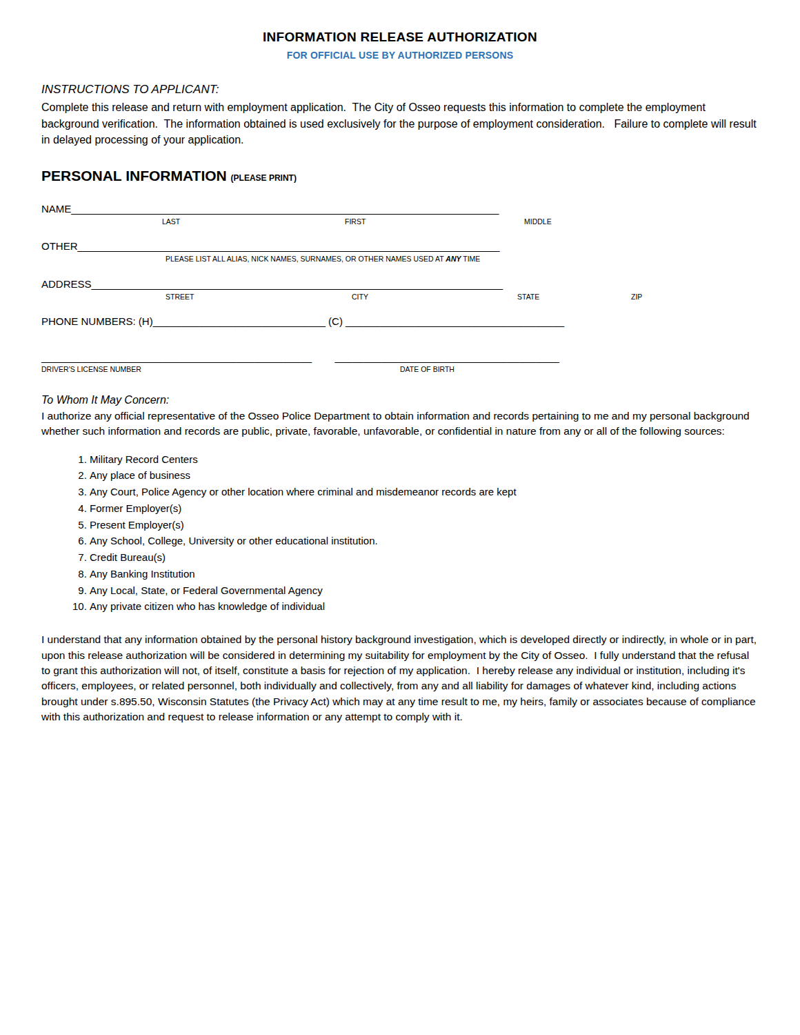INFORMATION RELEASE AUTHORIZATION
FOR OFFICIAL USE BY AUTHORIZED PERSONS
INSTRUCTIONS TO APPLICANT:
Complete this release and return with employment application. The City of Osseo requests this information to complete the employment background verification. The information obtained is used exclusively for the purpose of employment consideration. Failure to complete will result in delayed processing of your application.
PERSONAL INFORMATION (PLEASE PRINT)
NAME_______________________________________________________________________________
LAST FIRST MIDDLE
OTHER______________________________________________________________________________
PLEASE LIST ALL ALIAS, NICK NAMES, SURNAMES, OR OTHER NAMES USED AT ANY TIME
ADDRESS____________________________________________________________________________
STREET CITY STATE ZIP
PHONE NUMBERS: (H)______________________________ (C) ______________________________________
_______________________________________________ _______________________________________
DRIVER'S LICENSE NUMBER DATE OF BIRTH
To Whom It May Concern:
I authorize any official representative of the Osseo Police Department to obtain information and records pertaining to me and my personal background whether such information and records are public, private, favorable, unfavorable, or confidential in nature from any or all of the following sources:
Military Record Centers
Any place of business
Any Court, Police Agency or other location where criminal and misdemeanor records are kept
Former Employer(s)
Present Employer(s)
Any School, College, University or other educational institution.
Credit Bureau(s)
Any Banking Institution
Any Local, State, or Federal Governmental Agency
Any private citizen who has knowledge of individual
I understand that any information obtained by the personal history background investigation, which is developed directly or indirectly, in whole or in part, upon this release authorization will be considered in determining my suitability for employment by the City of Osseo. I fully understand that the refusal to grant this authorization will not, of itself, constitute a basis for rejection of my application. I hereby release any individual or institution, including it's officers, employees, or related personnel, both individually and collectively, from any and all liability for damages of whatever kind, including actions brought under s.895.50, Wisconsin Statutes (the Privacy Act) which may at any time result to me, my heirs, family or associates because of compliance with this authorization and request to release information or any attempt to comply with it.